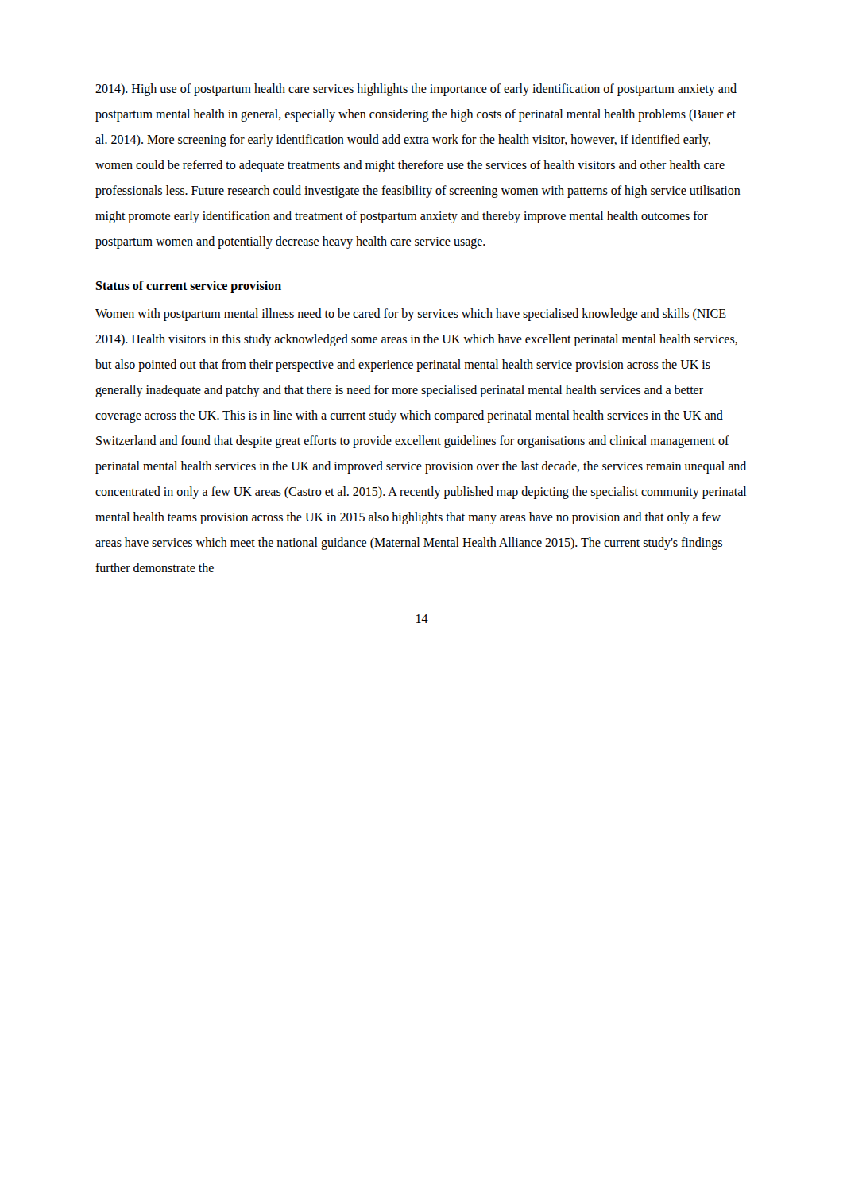2014). High use of postpartum health care services highlights the importance of early identification of postpartum anxiety and postpartum mental health in general, especially when considering the high costs of perinatal mental health problems (Bauer et al. 2014). More screening for early identification would add extra work for the health visitor, however, if identified early, women could be referred to adequate treatments and might therefore use the services of health visitors and other health care professionals less. Future research could investigate the feasibility of screening women with patterns of high service utilisation might promote early identification and treatment of postpartum anxiety and thereby improve mental health outcomes for postpartum women and potentially decrease heavy health care service usage.
Status of current service provision
Women with postpartum mental illness need to be cared for by services which have specialised knowledge and skills (NICE 2014). Health visitors in this study acknowledged some areas in the UK which have excellent perinatal mental health services, but also pointed out that from their perspective and experience perinatal mental health service provision across the UK is generally inadequate and patchy and that there is need for more specialised perinatal mental health services and a better coverage across the UK. This is in line with a current study which compared perinatal mental health services in the UK and Switzerland and found that despite great efforts to provide excellent guidelines for organisations and clinical management of perinatal mental health services in the UK and improved service provision over the last decade, the services remain unequal and concentrated in only a few UK areas (Castro et al. 2015). A recently published map depicting the specialist community perinatal mental health teams provision across the UK in 2015 also highlights that many areas have no provision and that only a few areas have services which meet the national guidance (Maternal Mental Health Alliance 2015). The current study's findings further demonstrate the
14